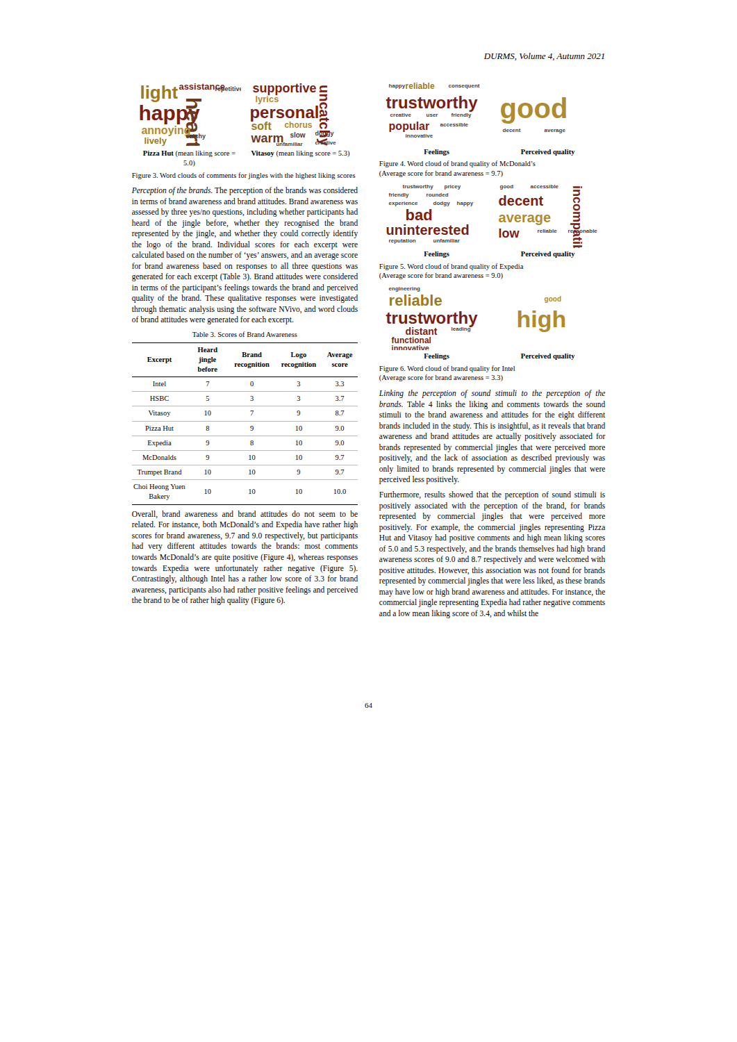DURMS, Volume 4, Autumn 2021
light assistance repetitive happy hearted annoying lively catchy
supportive lyrics personal soft chorus warm slow dodgy uncatchy creative unfamiliar
Pizza Hut (mean liking score = 5.0)
Vitasoy (mean liking score = 5.3)
Figure 3. Word clouds of comments for jingles with the highest liking scores
Perception of the brands. The perception of the brands was considered in terms of brand awareness and brand attitudes. Brand awareness was assessed by three yes/no questions, including whether participants had heard of the jingle before, whether they recognised the brand represented by the jingle, and whether they could correctly identify the logo of the brand. Individual scores for each excerpt were calculated based on the number of ‘yes’ answers, and an average score for brand awareness based on responses to all three questions was generated for each excerpt (Table 3). Brand attitudes were considered in terms of the participant’s feelings towards the brand and perceived quality of the brand. These qualitative responses were investigated through thematic analysis using the software NVivo, and word clouds of brand attitudes were generated for each excerpt.
Table 3. Scores of Brand Awareness
| Excerpt | Heard jingle before | Brand recognition | Logo recognition | Average score |
| --- | --- | --- | --- | --- |
| Intel | 7 | 0 | 3 | 3.3 |
| HSBC | 5 | 3 | 3 | 3.7 |
| Vitasoy | 10 | 7 | 9 | 8.7 |
| Pizza Hut | 8 | 9 | 10 | 9.0 |
| Expedia | 9 | 8 | 10 | 9.0 |
| McDonalds | 9 | 10 | 10 | 9.7 |
| Trumpet Brand | 10 | 10 | 9 | 9.7 |
| Choi Heong Yuen Bakery | 10 | 10 | 10 | 10.0 |
Overall, brand awareness and brand attitudes do not seem to be related. For instance, both McDonald’s and Expedia have rather high scores for brand awareness, 9.7 and 9.0 respectively, but participants had very different attitudes towards the brands: most comments towards McDonald’s are quite positive (Figure 4), whereas responses towards Expedia were unfortunately rather negative (Figure 5). Contrastingly, although Intel has a rather low score of 3.3 for brand awareness, participants also had rather positive feelings and perceived the brand to be of rather high quality (Figure 6).
reliable happy consequent trustworthy creative user friendly popular accessible innovative
good decent average
Feelings
Perceived quality
Figure 4. Word cloud of brand quality of McDonald’s
(Average score for brand awareness = 9.7)
trustworthy pricey friendly rounded experience dodgy happy bad uninterested reputation unfamiliar
good accessible decent average low reliable reasonable incompatible
Feelings
Perceived quality
Figure 5. Word cloud of brand quality of Expedia
(Average score for brand awareness = 9.0)
engineering reliable trustworthy distant leading functional innovative
good high
Feelings
Perceived quality
Figure 6. Word cloud of brand quality for Intel
(Average score for brand awareness = 3.3)
Linking the perception of sound stimuli to the perception of the brands. Table 4 links the liking and comments towards the sound stimuli to the brand awareness and attitudes for the eight different brands included in the study. This is insightful, as it reveals that brand awareness and brand attitudes are actually positively associated for brands represented by commercial jingles that were perceived more positively, and the lack of association as described previously was only limited to brands represented by commercial jingles that were perceived less positively.
Furthermore, results showed that the perception of sound stimuli is positively associated with the perception of the brand, for brands represented by commercial jingles that were perceived more positively. For example, the commercial jingles representing Pizza Hut and Vitasoy had positive comments and high mean liking scores of 5.0 and 5.3 respectively, and the brands themselves had high brand awareness scores of 9.0 and 8.7 respectively and were welcomed with positive attitudes. However, this association was not found for brands represented by commercial jingles that were less liked, as these brands may have low or high brand awareness and attitudes. For instance, the commercial jingle representing Expedia had rather negative comments and a low mean liking score of 3.4, and whilst the
64